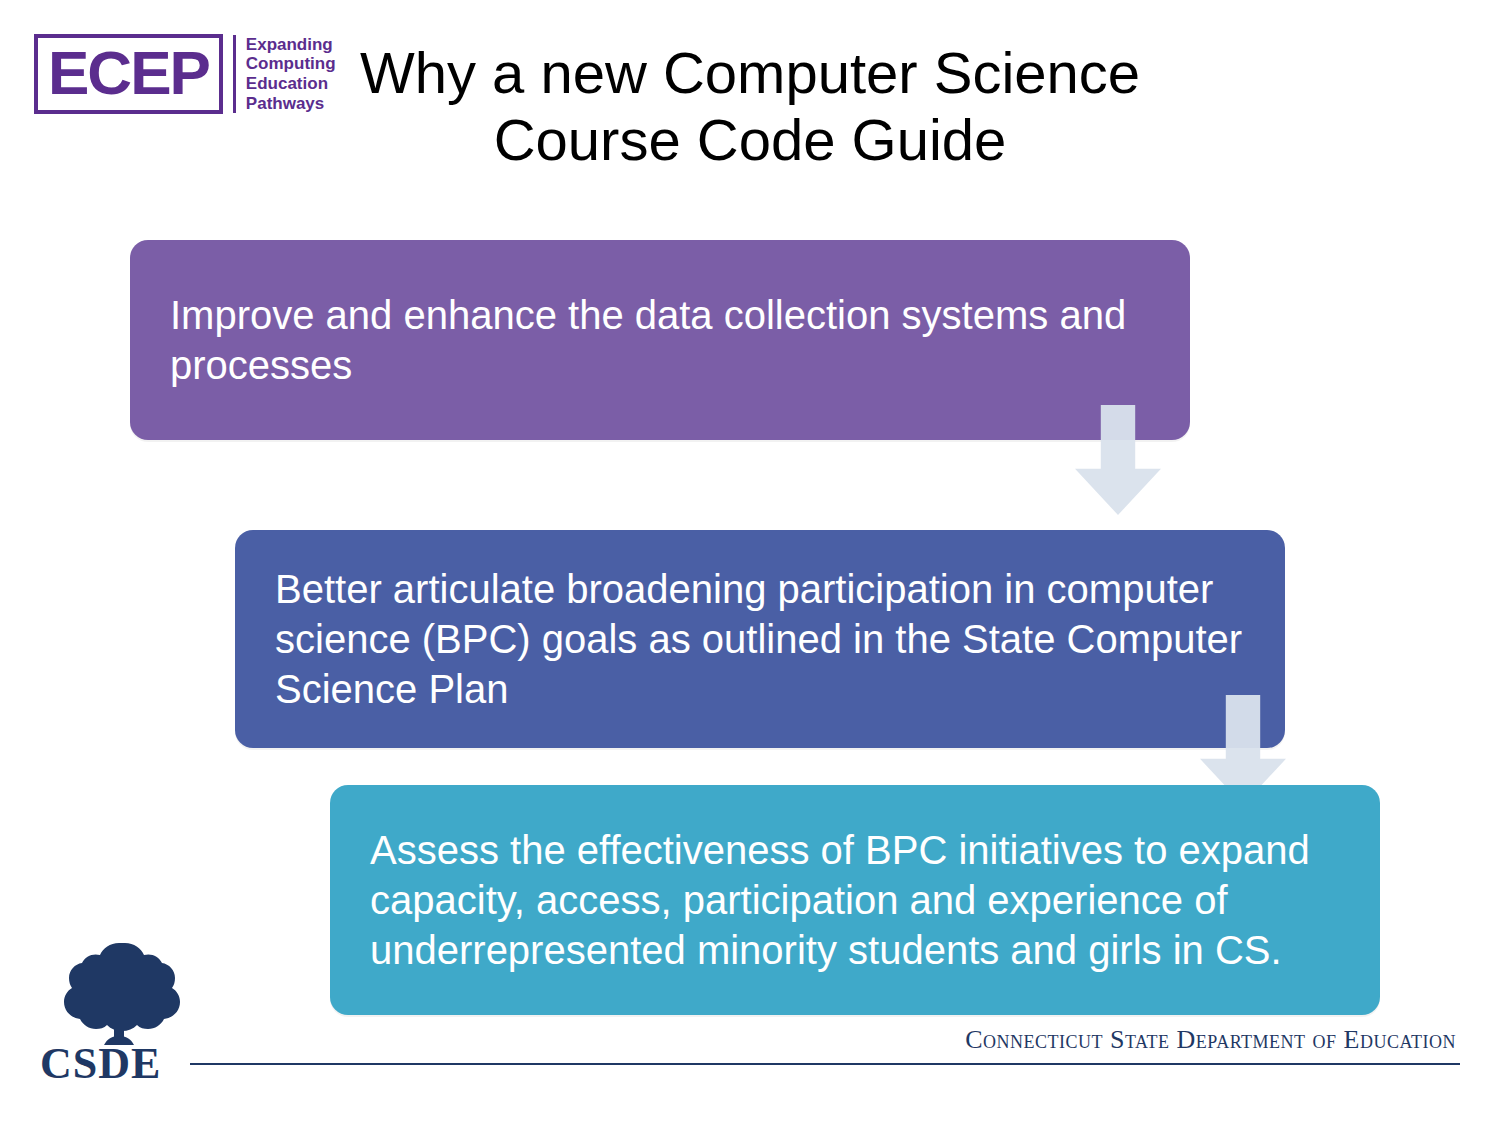ECEP
Expanding
Computing
Education
Pathways
Why a new Computer Science
Course Code Guide
Improve and enhance the data collection systems and processes
Better articulate broadening participation in computer science (BPC) goals as outlined in the State Computer Science Plan
Assess the effectiveness of BPC initiatives to expand capacity, access, participation and experience of underrepresented minority students and girls in CS.
CSDE
Connecticut State Department of Education